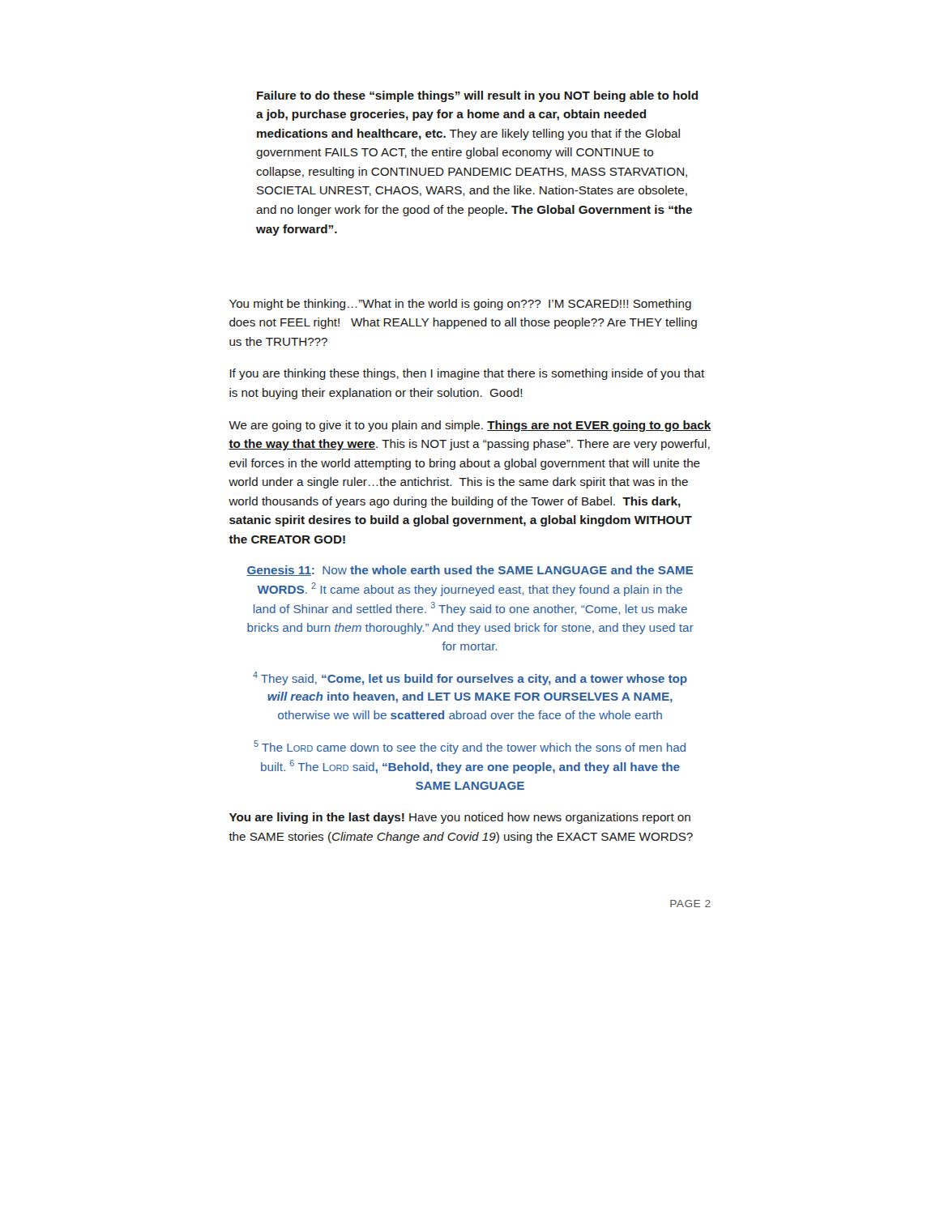Failure to do these “simple things” will result in you NOT being able to hold a job, purchase groceries, pay for a home and a car, obtain needed medications and healthcare, etc. They are likely telling you that if the Global government FAILS TO ACT, the entire global economy will CONTINUE to collapse, resulting in CONTINUED PANDEMIC DEATHS, MASS STARVATION, SOCIETAL UNREST, CHAOS, WARS, and the like. Nation-States are obsolete, and no longer work for the good of the people. The Global Government is “the way forward”.
You might be thinking…”What in the world is going on??? I’M SCARED!!! Something does not FEEL right! What REALLY happened to all those people?? Are THEY telling us the TRUTH???
If you are thinking these things, then I imagine that there is something inside of you that is not buying their explanation or their solution. Good!
We are going to give it to you plain and simple. Things are not EVER going to go back to the way that they were. This is NOT just a “passing phase”. There are very powerful, evil forces in the world attempting to bring about a global government that will unite the world under a single ruler…the antichrist. This is the same dark spirit that was in the world thousands of years ago during the building of the Tower of Babel. This dark, satanic spirit desires to build a global government, a global kingdom WITHOUT the CREATOR GOD!
Genesis 11: Now the whole earth used the SAME LANGUAGE and the SAME WORDS. 2 It came about as they journeyed east, that they found a plain in the land of Shinar and settled there. 3 They said to one another, “Come, let us make bricks and burn them thoroughly.” And they used brick for stone, and they used tar for mortar.
4 They said, “Come, let us build for ourselves a city, and a tower whose top will reach into heaven, and LET US MAKE FOR OURSELVES A NAME, otherwise we will be scattered abroad over the face of the whole earth
5 The Lord came down to see the city and the tower which the sons of men had built. 6 The Lord said, “Behold, they are one people, and they all have the SAME LANGUAGE
You are living in the last days! Have you noticed how news organizations report on the SAME stories (Climate Change and Covid 19) using the EXACT SAME WORDS?
PAGE 2